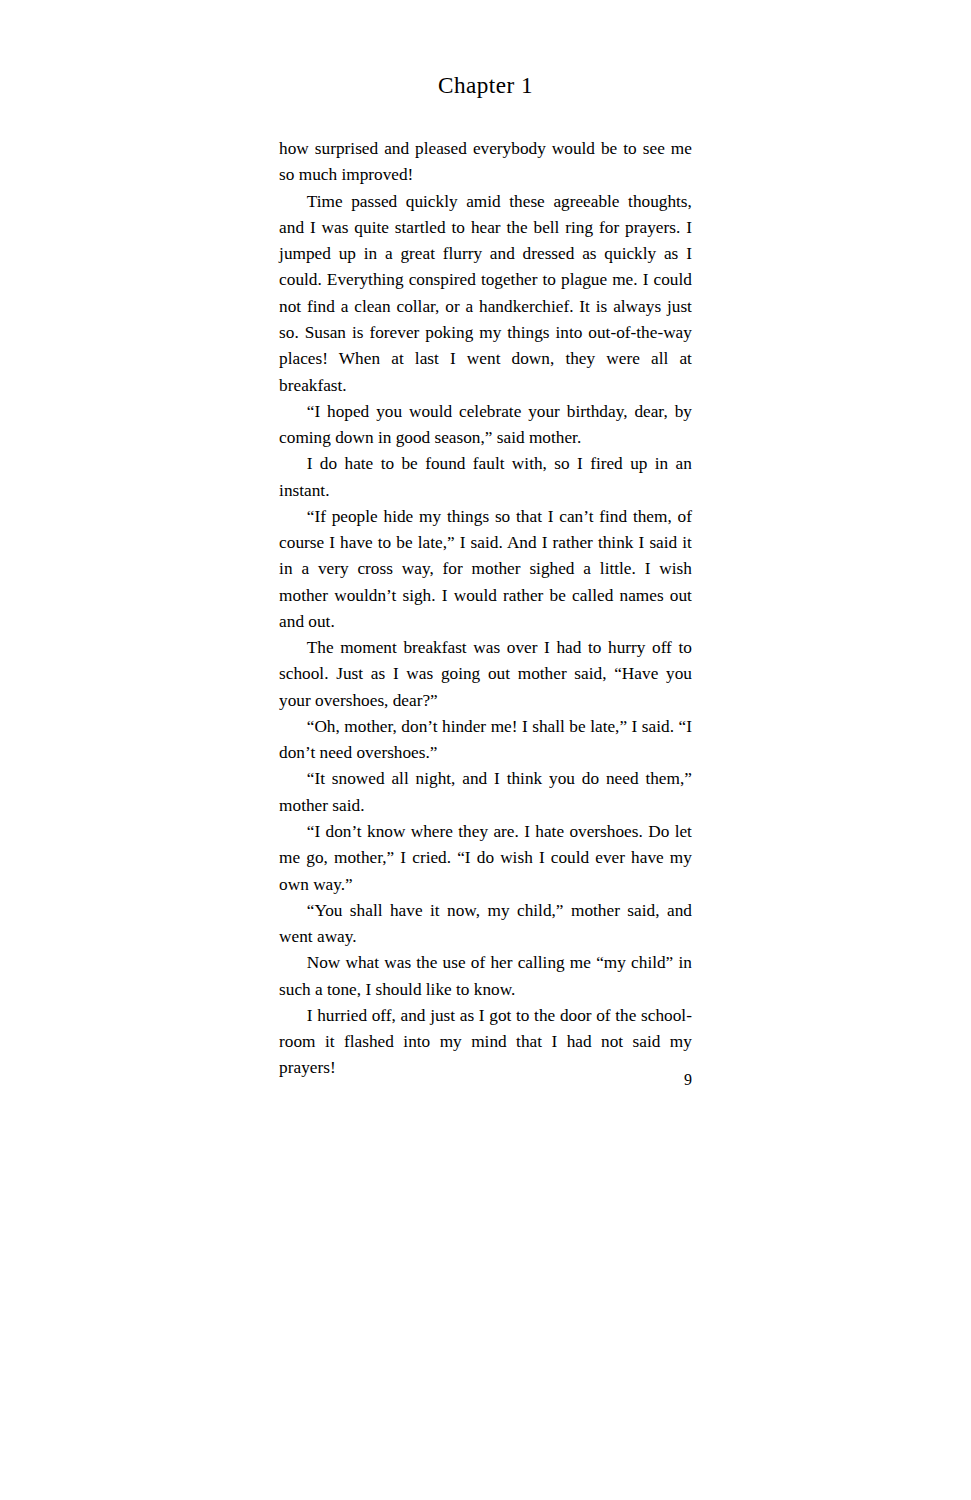Chapter 1
how surprised and pleased everybody would be to see me so much improved!
Time passed quickly amid these agreeable thoughts, and I was quite startled to hear the bell ring for prayers. I jumped up in a great flurry and dressed as quickly as I could. Everything conspired together to plague me. I could not find a clean collar, or a handkerchief. It is always just so. Susan is forever poking my things into out-of-the-way places! When at last I went down, they were all at breakfast.
“I hoped you would celebrate your birthday, dear, by coming down in good season,” said mother.
I do hate to be found fault with, so I fired up in an instant.
“If people hide my things so that I can’t find them, of course I have to be late,” I said. And I rather think I said it in a very cross way, for mother sighed a little. I wish mother wouldn’t sigh. I would rather be called names out and out.
The moment breakfast was over I had to hurry off to school. Just as I was going out mother said, “Have you your overshoes, dear?”
“Oh, mother, don’t hinder me! I shall be late,” I said. “I don’t need overshoes.”
“It snowed all night, and I think you do need them,” mother said.
“I don’t know where they are. I hate overshoes. Do let me go, mother,” I cried. “I do wish I could ever have my own way.”
“You shall have it now, my child,” mother said, and went away.
Now what was the use of her calling me “my child” in such a tone, I should like to know.
I hurried off, and just as I got to the door of the school-room it flashed into my mind that I had not said my prayers!
9